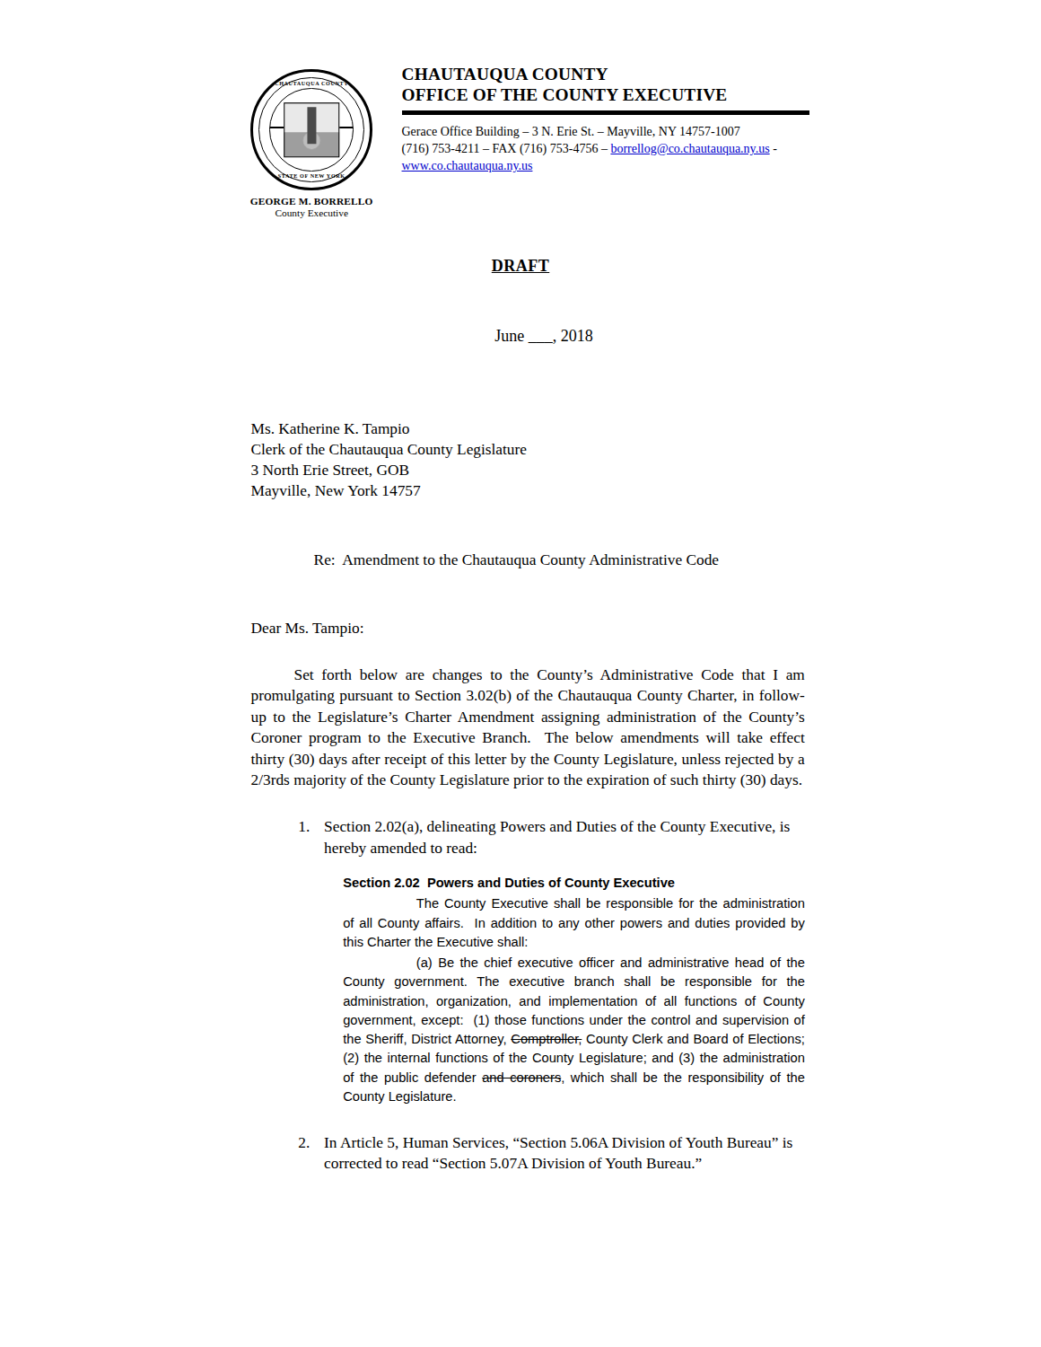Chautauqua County
State of New York
GEORGE M. BORRELLO
County Executive
CHAUTAUQUA COUNTY
OFFICE OF THE COUNTY EXECUTIVE
Gerace Office Building – 3 N. Erie St. – Mayville, NY 14757-1007
(716) 753-4211 – FAX (716) 753-4756 – borrellog@co.chautauqua.ny.us -
www.co.chautauqua.ny.us
DRAFT
June ___, 2018
Ms. Katherine K. Tampio
Clerk of the Chautauqua County Legislature
3 North Erie Street, GOB
Mayville, New York 14757
Re: Amendment to the Chautauqua County Administrative Code
Dear Ms. Tampio:
Set forth below are changes to the County’s Administrative Code that I am promulgating pursuant to Section 3.02(b) of the Chautauqua County Charter, in follow-up to the Legislature’s Charter Amendment assigning administration of the County’s Coroner program to the Executive Branch. The below amendments will take effect thirty (30) days after receipt of this letter by the County Legislature, unless rejected by a 2/3rds majority of the County Legislature prior to the expiration of such thirty (30) days.
Section 2.02(a), delineating Powers and Duties of the County Executive, is hereby amended to read:
Section 2.02 Powers and Duties of County Executive
The County Executive shall be responsible for the administration of all County affairs. In addition to any other powers and duties provided by this Charter the Executive shall:
(a) Be the chief executive officer and administrative head of the County government. The executive branch shall be responsible for the administration, organization, and implementation of all functions of County government, except: (1) those functions under the control and supervision of the Sheriff, District Attorney, Comptroller, County Clerk and Board of Elections; (2) the internal functions of the County Legislature; and (3) the administration of the public defender and coroners, which shall be the responsibility of the County Legislature.
In Article 5, Human Services, “Section 5.06A Division of Youth Bureau” is corrected to read “Section 5.07A Division of Youth Bureau.”